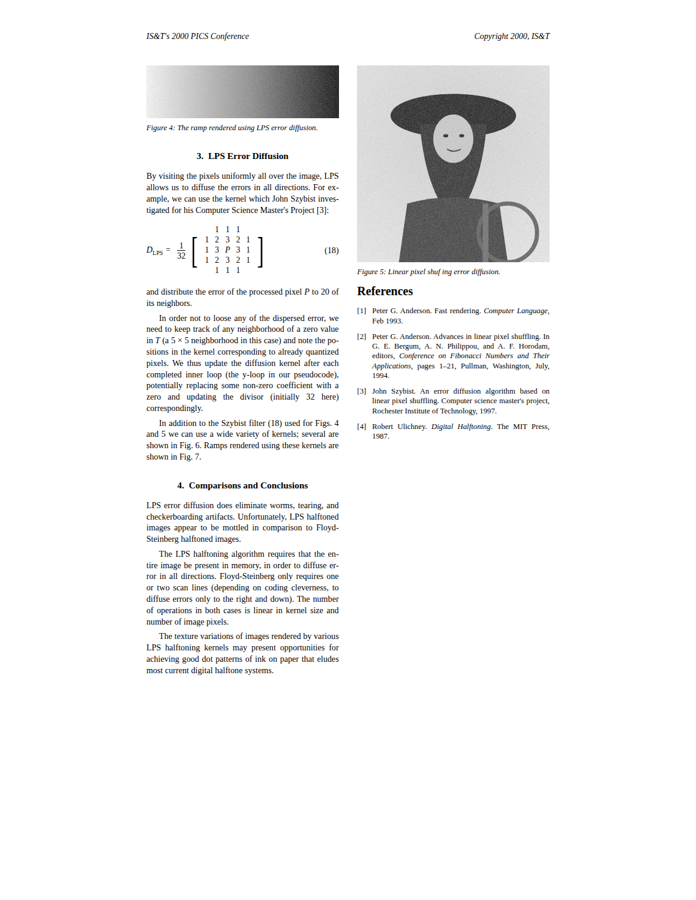IS&T's 2000 PICS Conference
Copyright 2000, IS&T
Figure 4: The ramp rendered using LPS error diffusion.
3. LPS Error Diffusion
By visiting the pixels uniformly all over the image, LPS allows us to diffuse the errors in all directions. For example, we can use the kernel which John Szybist investigated for his Computer Science Master's Project [3]:
DLPS = 132 [
| | 1 | 1 | 1 | |
| 1 | 2 | 3 | 2 | 1 |
| 1 | 3 | P | 3 | 1 |
| 1 | 2 | 3 | 2 | 1 |
| | 1 | 1 | 1 | |
] (18)
and distribute the error of the processed pixel P to 20 of its neighbors.
In order not to loose any of the dispersed error, we need to keep track of any neighborhood of a zero value in T (a 5 × 5 neighborhood in this case) and note the positions in the kernel corresponding to already quantized pixels. We thus update the diffusion kernel after each completed inner loop (the y-loop in our pseudocode), potentially replacing some non-zero coefficient with a zero and updating the divisor (initially 32 here) correspondingly.
In addition to the Szybist filter (18) used for Figs. 4 and 5 we can use a wide variety of kernels; several are shown in Fig. 6. Ramps rendered using these kernels are shown in Fig. 7.
4. Comparisons and Conclusions
LPS error diffusion does eliminate worms, tearing, and checkerboarding artifacts. Unfortunately, LPS halftoned images appear to be mottled in comparison to Floyd-Steinberg halftoned images.
The LPS halftoning algorithm requires that the entire image be present in memory, in order to diffuse error in all directions. Floyd-Steinberg only requires one or two scan lines (depending on coding cleverness, to diffuse errors only to the right and down). The number of operations in both cases is linear in kernel size and number of image pixels.
The texture variations of images rendered by various LPS halftoning kernels may present opportunities for achieving good dot patterns of ink on paper that eludes most current digital halftone systems.
Figure 5: Linear pixel shuf ing error diffusion.
References
Peter G. Anderson. Fast rendering. Computer Language, Feb 1993.
Peter G. Anderson. Advances in linear pixel shuffling. In G. E. Bergum, A. N. Philippou, and A. F. Horodam, editors, Conference on Fibonacci Numbers and Their Applications, pages 1–21, Pullman, Washington, July, 1994.
John Szybist. An error diffusion algorithm based on linear pixel shuffling. Computer science master's project, Rochester Institute of Technology, 1997.
Robert Ulichney. Digital Halftoning. The MIT Press, 1987.